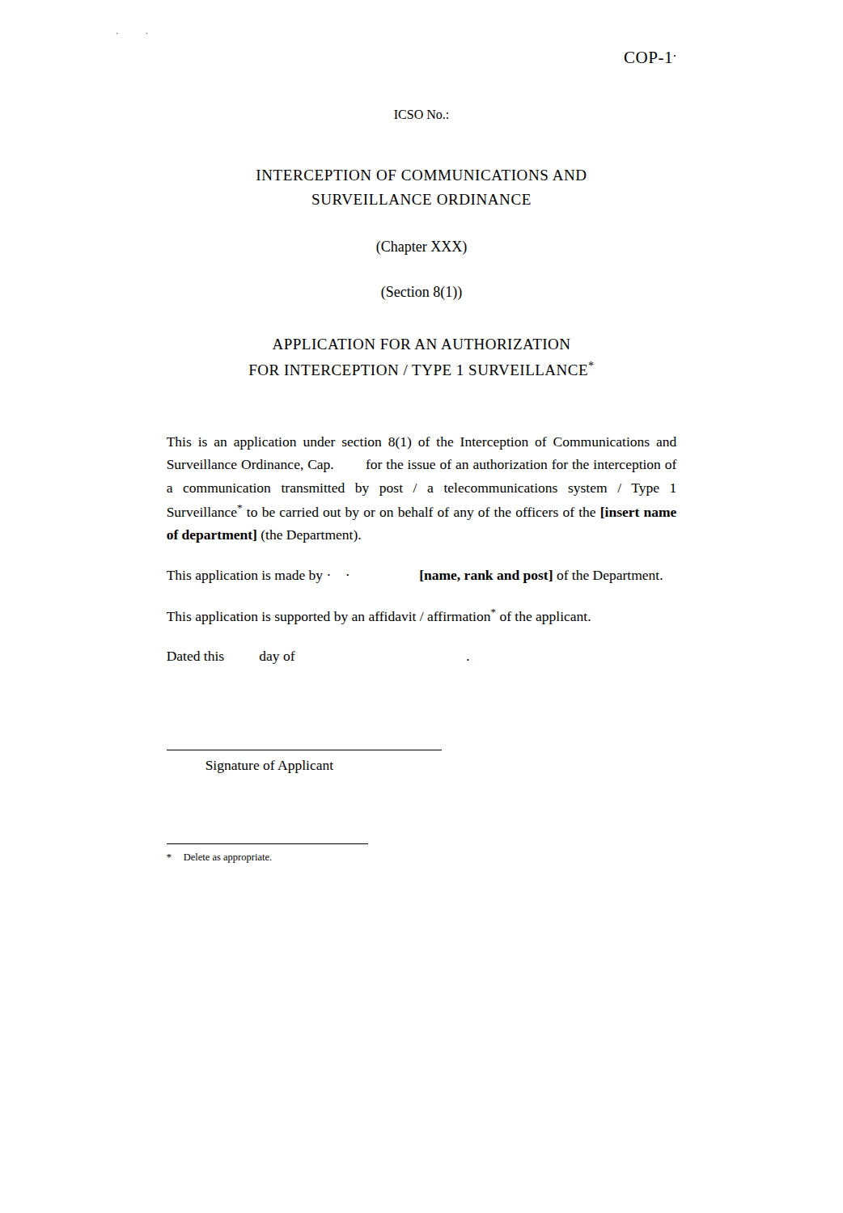..
COP-1.
ICSO No.:
INTERCEPTION OF COMMUNICATIONS AND SURVEILLANCE ORDINANCE
(Chapter XXX)
(Section 8(1))
APPLICATION FOR AN AUTHORIZATION FOR INTERCEPTION / TYPE 1 SURVEILLANCE*
This is an application under section 8(1) of the Interception of Communications and Surveillance Ordinance, Cap. for the issue of an authorization for the interception of a communication transmitted by post / a telecommunications system / Type 1 Surveillance* to be carried out by or on behalf of any of the officers of the [insert name of department] (the Department).
This application is made by · · [name, rank and post] of the Department.
This application is supported by an affidavit / affirmation* of the applicant.
Dated this day of .
Signature of Applicant
*Delete as appropriate.